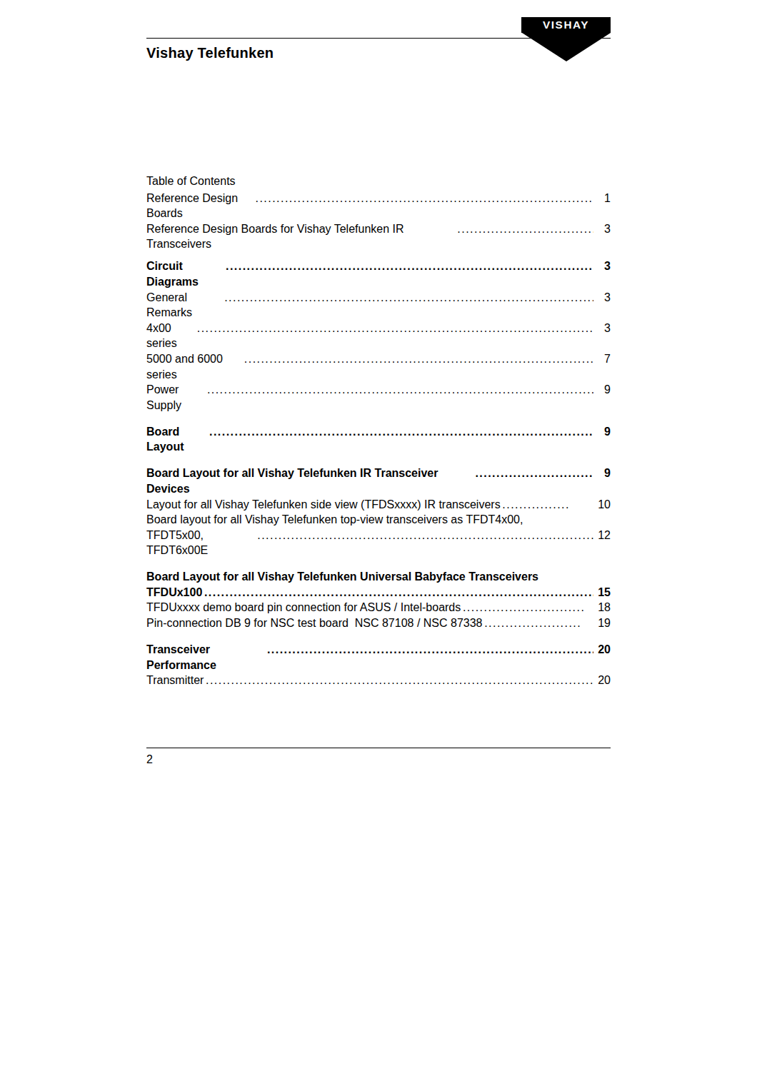VISHAY
Vishay Telefunken
Table of Contents
Reference Design Boards .................................................................................................. 1
Reference Design Boards for Vishay Telefunken IR Transceivers .................................. 3
Circuit Diagrams ....................................................................................................... 3
General Remarks ....................................................................................................... 3
4x00 series ................................................................................................................. 3
5000 and 6000 series ............................................................................................... 7
Power Supply .............................................................................................................. 9
Board Layout .............................................................................................................. 9
Board Layout for all Vishay Telefunken IR Transceiver Devices ............................. 9
Layout for all Vishay Telefunken side view (TFDSxxxx) IR transceivers ................ 10
Board layout for all Vishay Telefunken top-view transceivers as TFDT4x00,
TFDT5x00, TFDT6x00E ......................................................................................... 12
Board Layout for all Vishay Telefunken Universal Babyface Transceivers
TFDUx100 .............................................................................................................. 15
TFDUxxxx demo board pin connection for ASUS / Intel-boards ............................. 18
Pin-connection DB 9 for NSC test board NSC 87108 / NSC 87338 ....................... 19
Transceiver Performance ......................................................................................... 20
Transmitter ................................................................................................................. 20
2